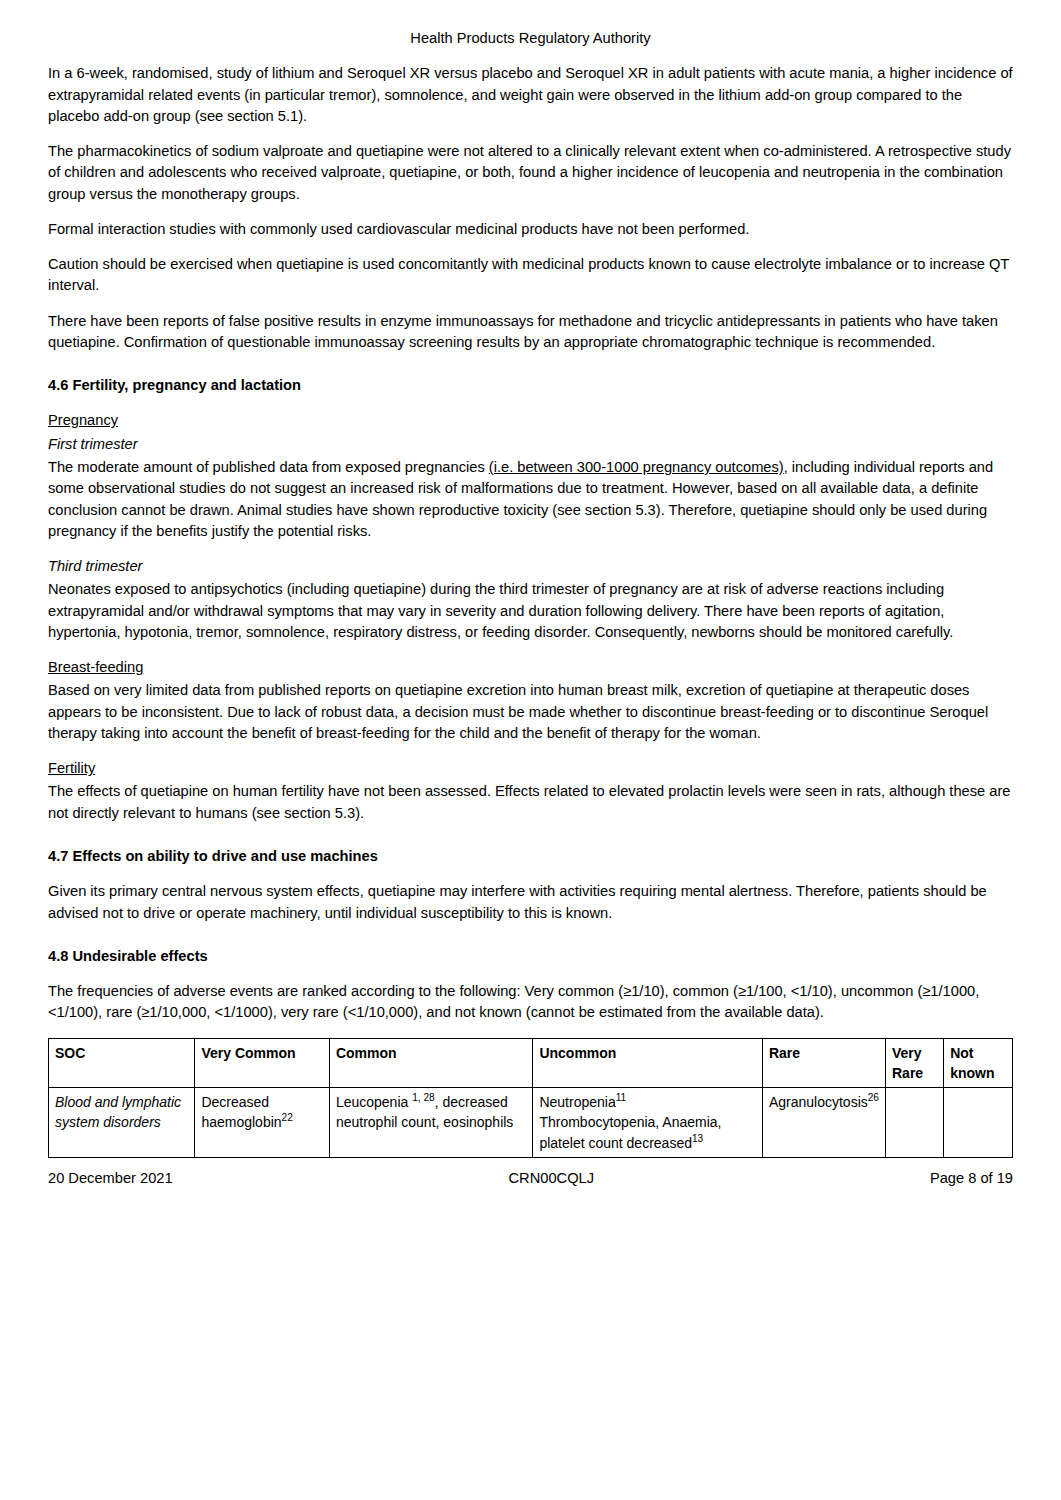Health Products Regulatory Authority
In a 6-week, randomised, study of lithium and Seroquel XR versus placebo and Seroquel XR in adult patients with acute mania, a higher incidence of extrapyramidal related events (in particular tremor), somnolence, and weight gain were observed in the lithium add-on group compared to the placebo add-on group (see section 5.1).
The pharmacokinetics of sodium valproate and quetiapine were not altered to a clinically relevant extent when co-administered. A retrospective study of children and adolescents who received valproate, quetiapine, or both, found a higher incidence of leucopenia and neutropenia in the combination group versus the monotherapy groups.
Formal interaction studies with commonly used cardiovascular medicinal products have not been performed.
Caution should be exercised when quetiapine is used concomitantly with medicinal products known to cause electrolyte imbalance or to increase QT interval.
There have been reports of false positive results in enzyme immunoassays for methadone and tricyclic antidepressants in patients who have taken quetiapine. Confirmation of questionable immunoassay screening results by an appropriate chromatographic technique is recommended.
4.6 Fertility, pregnancy and lactation
Pregnancy
First trimester
The moderate amount of published data from exposed pregnancies (i.e. between 300-1000 pregnancy outcomes), including individual reports and some observational studies do not suggest an increased risk of malformations due to treatment. However, based on all available data, a definite conclusion cannot be drawn. Animal studies have shown reproductive toxicity (see section 5.3). Therefore, quetiapine should only be used during pregnancy if the benefits justify the potential risks.
Third trimester
Neonates exposed to antipsychotics (including quetiapine) during the third trimester of pregnancy are at risk of adverse reactions including extrapyramidal and/or withdrawal symptoms that may vary in severity and duration following delivery. There have been reports of agitation, hypertonia, hypotonia, tremor, somnolence, respiratory distress, or feeding disorder. Consequently, newborns should be monitored carefully.
Breast-feeding
Based on very limited data from published reports on quetiapine excretion into human breast milk, excretion of quetiapine at therapeutic doses appears to be inconsistent. Due to lack of robust data, a decision must be made whether to discontinue breast-feeding or to discontinue Seroquel therapy taking into account the benefit of breast-feeding for the child and the benefit of therapy for the woman.
Fertility
The effects of quetiapine on human fertility have not been assessed. Effects related to elevated prolactin levels were seen in rats, although these are not directly relevant to humans (see section 5.3).
4.7 Effects on ability to drive and use machines
Given its primary central nervous system effects, quetiapine may interfere with activities requiring mental alertness. Therefore, patients should be advised not to drive or operate machinery, until individual susceptibility to this is known.
4.8 Undesirable effects
The frequencies of adverse events are ranked according to the following: Very common (≥1/10), common (≥1/100, <1/10), uncommon (≥1/1000, <1/100), rare (≥1/10,000, <1/1000), very rare (<1/10,000), and not known (cannot be estimated from the available data).
| SOC | Very Common | Common | Uncommon | Rare | Very Rare | Not known |
| --- | --- | --- | --- | --- | --- | --- |
| Blood and lymphatic system disorders | Decreased haemoglobin 22 | Leucopenia 1, 28 , decreased neutrophil count, eosinophils | Neutropenia 11 Thrombocytopenia, Anaemia, platelet count decreased 13 | Agranulocytosis 26 | | |
20 December 2021 CRN00CQLJ Page 8 of 19